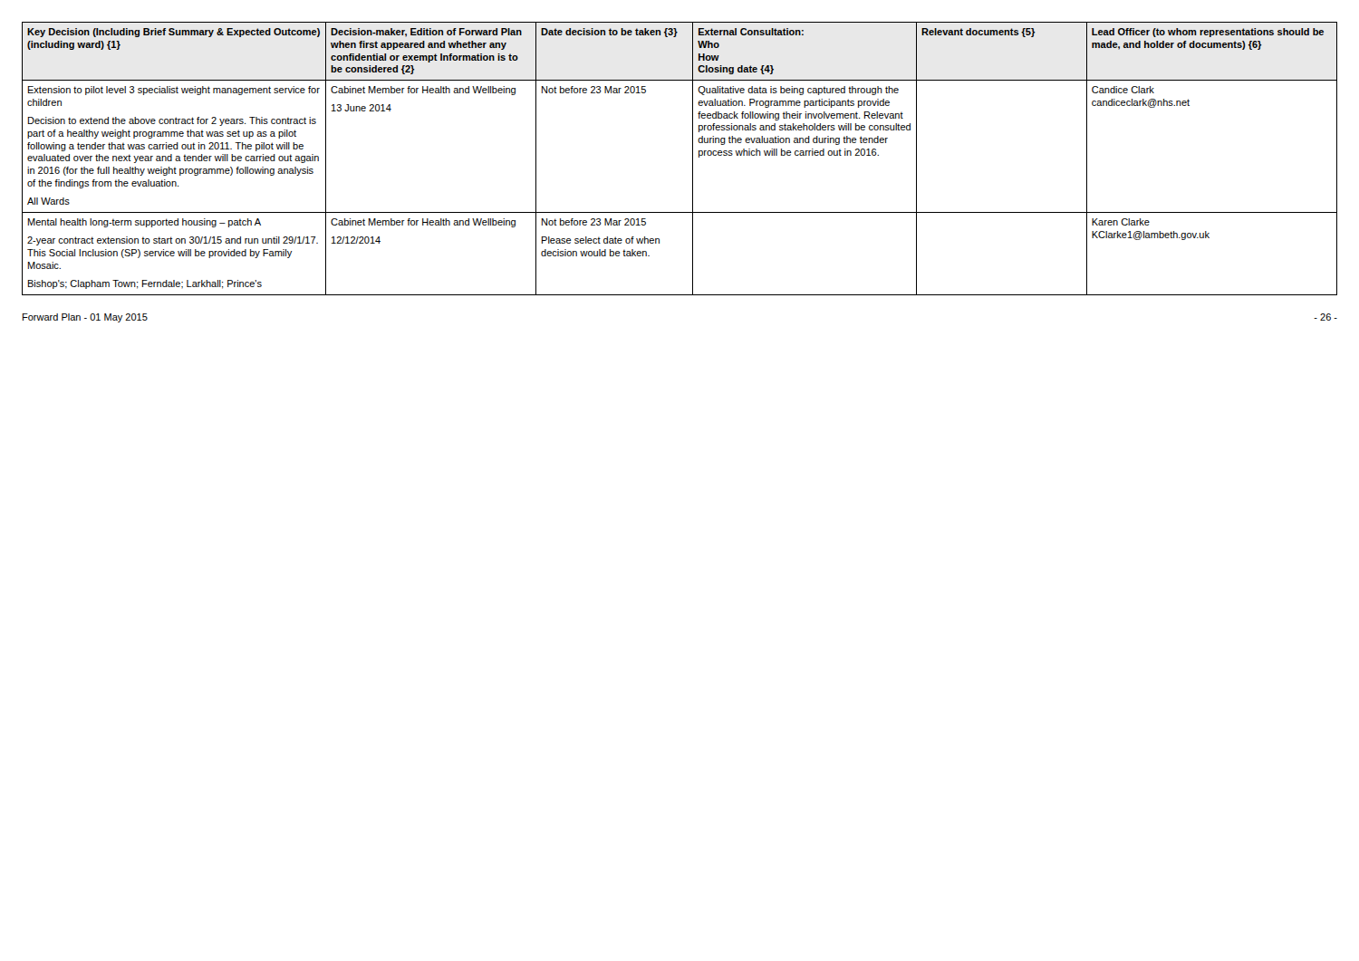| Key Decision (Including Brief Summary & Expected Outcome) (including ward) {1} | Decision-maker, Edition of Forward Plan when first appeared and whether any confidential or exempt Information is to be considered {2} | Date decision to be taken {3} | External Consultation: Who How Closing date {4} | Relevant documents {5} | Lead Officer (to whom representations should be made, and holder of documents) {6} |
| --- | --- | --- | --- | --- | --- |
| Extension to pilot level 3 specialist weight management service for children Decision to extend the above contract for 2 years. This contract is part of a healthy weight programme that was set up as a pilot following a tender that was carried out in 2011. The pilot will be evaluated over the next year and a tender will be carried out again in 2016 (for the full healthy weight programme) following analysis of the findings from the evaluation. All Wards | Cabinet Member for Health and Wellbeing 13 June 2014 | Not before 23 Mar 2015 | Qualitative data is being captured through the evaluation. Programme participants provide feedback following their involvement. Relevant professionals and stakeholders will be consulted during the evaluation and during the tender process which will be carried out in 2016. | | Candice Clark candiceclark@nhs.net |
| Mental health long-term supported housing – patch A 2-year contract extension to start on 30/1/15 and run until 29/1/17. This Social Inclusion (SP) service will be provided by Family Mosaic. Bishop's; Clapham Town; Ferndale; Larkhall; Prince's | Cabinet Member for Health and Wellbeing 12/12/2014 | Not before 23 Mar 2015 Please select date of when decision would be taken. | | | Karen Clarke KClarke1@lambeth.gov.uk |
Forward Plan - 01 May 2015 - 26 -